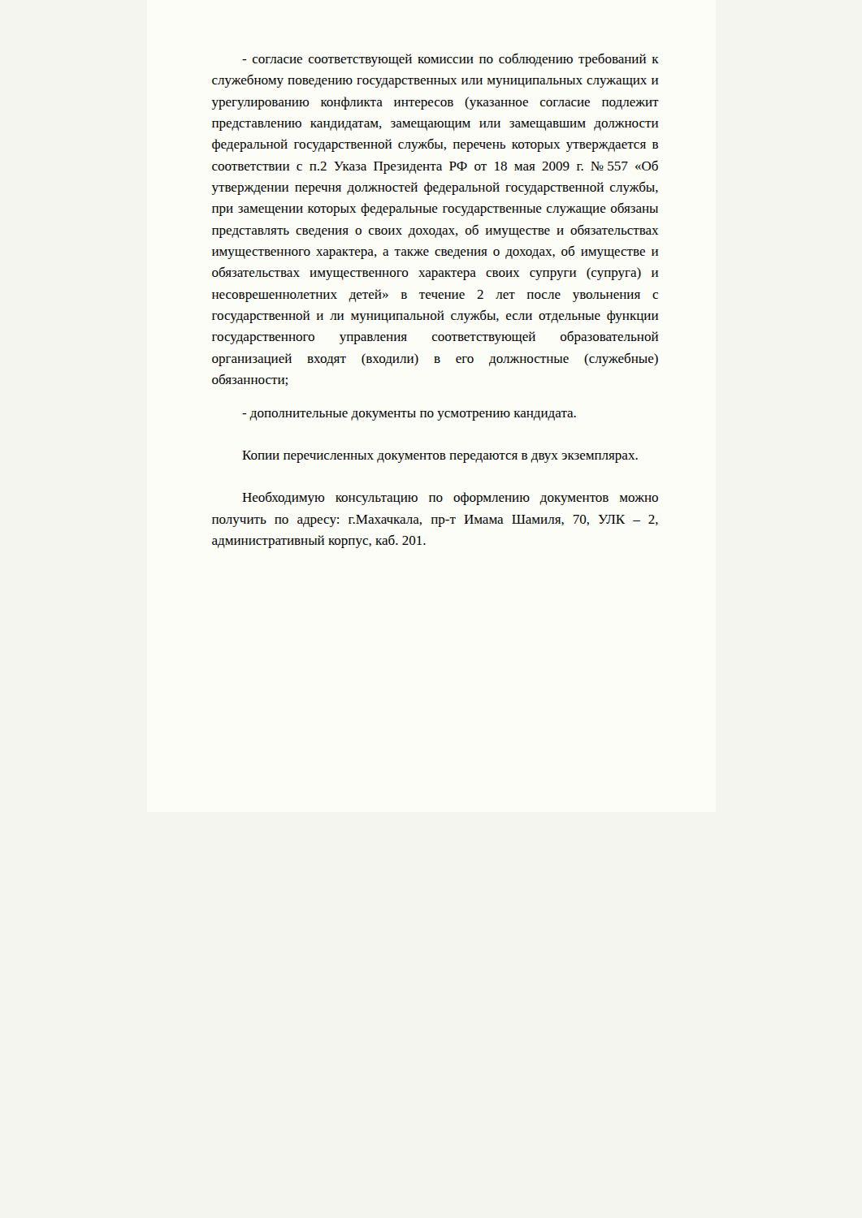- согласие соответствующей комиссии по соблюдению требований к служебному поведению государственных или муниципальных служащих и урегулированию конфликта интересов (указанное согласие подлежит представлению кандидатам, замещающим или замещавшим должности федеральной государственной службы, перечень которых утверждается в соответствии с п.2 Указа Президента РФ от 18 мая 2009 г. №557 «Об утверждении перечня должностей федеральной государственной службы, при замещении которых федеральные государственные служащие обязаны представлять сведения о своих доходах, об имуществе и обязательствах имущественного характера, а также сведения о доходах, об имуществе и обязательствах имущественного характера своих супруги (супруга) и несоврешеннолетних детей» в течение 2 лет после увольнения с государственной и ли муниципальной службы, если отдельные функции государственного управления соответствующей образовательной организацией входят (входили) в его должностные (служебные) обязанности;
- дополнительные документы по усмотрению кандидата.
Копии перечисленных документов передаются в двух экземплярах.
Необходимую консультацию по оформлению документов можно получить по адресу: г.Махачкала, пр-т Имама Шамиля, 70, УЛК – 2, административный корпус, каб. 201.